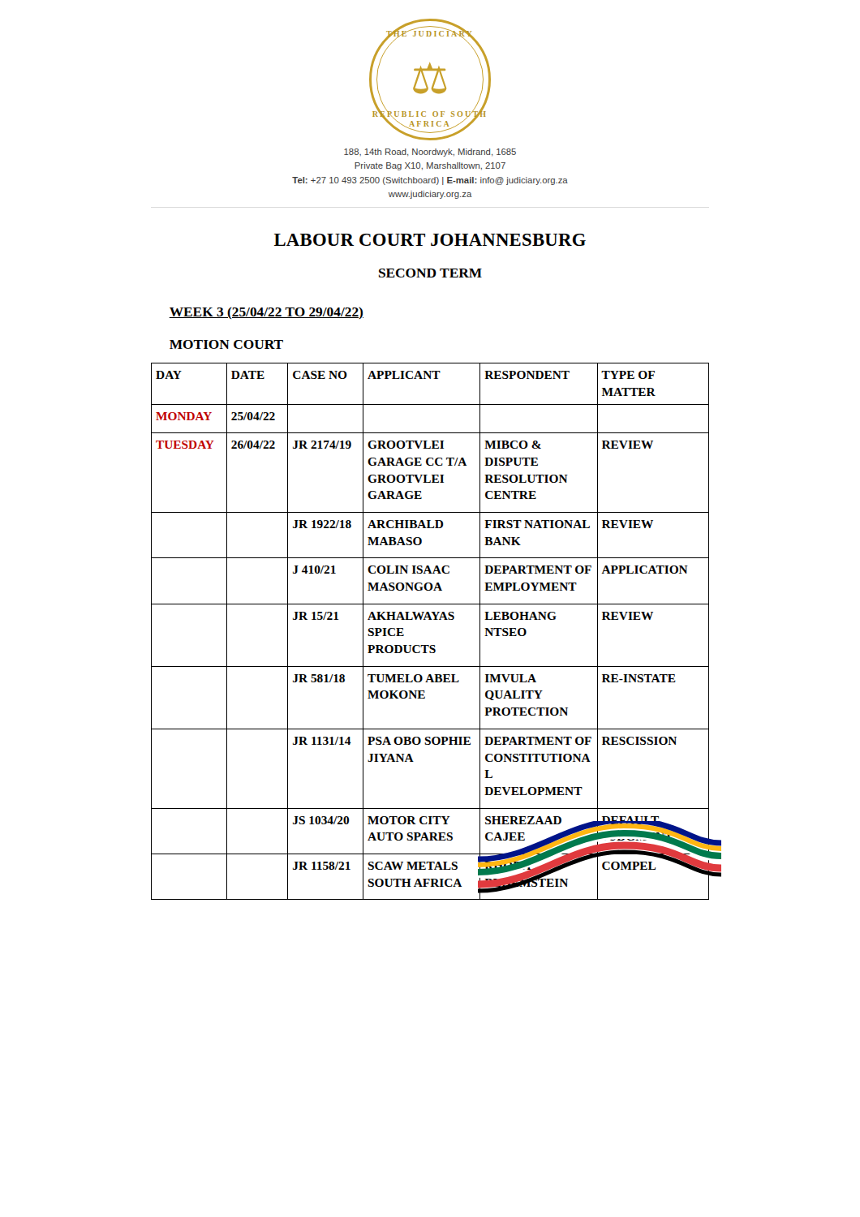The Judiciary
⚖
Republic of South Africa
188, 14th Road, Noordwyk, Midrand, 1685
Private Bag X10, Marshalltown, 2107
Tel: +27 10 493 2500 (Switchboard) | E-mail: info@ judiciary.org.za
www.judiciary.org.za
LABOUR COURT JOHANNESBURG
SECOND TERM
WEEK 3 (25/04/22 TO 29/04/22)
MOTION COURT
| DAY | DATE | CASE NO | APPLICANT | RESPONDENT | TYPE OF MATTER |
| --- | --- | --- | --- | --- | --- |
| Monday | 25/04/22 | | | | |
| Tuesday | 26/04/22 | JR 2174/19 | GROOTVLEI GARAGE CC T/A GROOTVLEI GARAGE | MIBCO & DISPUTE RESOLUTION CENTRE | REVIEW |
| | | JR 1922/18 | ARCHIBALD MABASO | FIRST NATIONAL BANK | REVIEW |
| | | J 410/21 | COLIN ISAAC MASONGOA | DEPARTMENT OF EMPLOYMENT | APPLICATION |
| | | JR 15/21 | AKHALWAYAS SPICE PRODUCTS | LEBOHANG NTSEO | REVIEW |
| | | JR 581/18 | TUMELO ABEL MOKONE | IMVULA QUALITY PROTECTION | RE-INSTATE |
| | | JR 1131/14 | PSA OBO SOPHIE JIYANA | DEPARTMENT OF CONSTITUTIONAL DEVELOPMENT | RESCISSION |
| | | JS 1034/20 | MOTOR CITY AUTO SPARES | SHEREZAAD CAJEE | DEFAULT JUDGMENT |
| | | JR 1158/21 | SCAW METALS SOUTH AFRICA | RHODA BLOEMSTEIN | COMPEL |